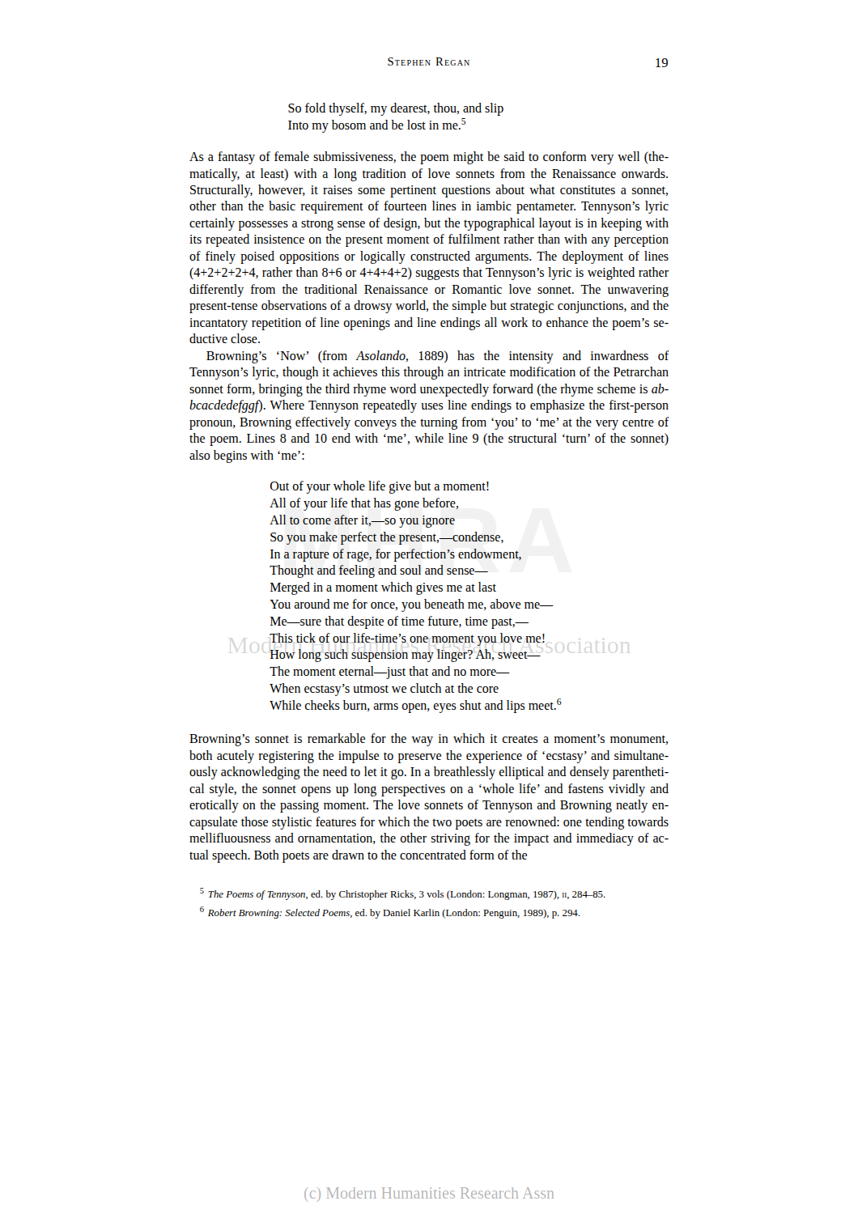MHRA
Modern Humanities Research Association
(c) Modern Humanities Research Assn
Stephen Regan 19
So fold thyself, my dearest, thou, and slip
Into my bosom and be lost in me.5
As a fantasy of female submissiveness, the poem might be said to conform very well (thematically, at least) with a long tradition of love sonnets from the Renaissance onwards. Structurally, however, it raises some pertinent questions about what constitutes a sonnet, other than the basic requirement of fourteen lines in iambic pentameter. Tennyson’s lyric certainly possesses a strong sense of design, but the typographical layout is in keeping with its repeated insistence on the present moment of fulfilment rather than with any perception of finely poised oppositions or logically constructed arguments. The deployment of lines (4+2+2+2+4, rather than 8+6 or 4+4+4+2) suggests that Tennyson’s lyric is weighted rather differently from the traditional Renaissance or Romantic love sonnet. The unwavering present-tense observations of a drowsy world, the simple but strategic conjunctions, and the incantatory repetition of line openings and line endings all work to enhance the poem’s seductive close.
Browning’s ‘Now’ (from Asolando, 1889) has the intensity and inwardness of Tennyson’s lyric, though it achieves this through an intricate modification of the Petrarchan sonnet form, bringing the third rhyme word unexpectedly forward (the rhyme scheme is abbcacdedefggf). Where Tennyson repeatedly uses line endings to emphasize the first-person pronoun, Browning effectively conveys the turning from ‘you’ to ‘me’ at the very centre of the poem. Lines 8 and 10 end with ‘me’, while line 9 (the structural ‘turn’ of the sonnet) also begins with ‘me’:
Out of your whole life give but a moment!
All of your life that has gone before,
All to come after it,—so you ignore
So you make perfect the present,—condense,
In a rapture of rage, for perfection’s endowment,
Thought and feeling and soul and sense—
Merged in a moment which gives me at last
You around me for once, you beneath me, above me—
Me—sure that despite of time future, time past,—
This tick of our life-time’s one moment you love me!
How long such suspension may linger? Ah, sweet—
The moment eternal—just that and no more—
When ecstasy’s utmost we clutch at the core
While cheeks burn, arms open, eyes shut and lips meet.6
Browning’s sonnet is remarkable for the way in which it creates a moment’s monument, both acutely registering the impulse to preserve the experience of ‘ecstasy’ and simultaneously acknowledging the need to let it go. In a breathlessly elliptical and densely parenthetical style, the sonnet opens up long perspectives on a ‘whole life’ and fastens vividly and erotically on the passing moment. The love sonnets of Tennyson and Browning neatly encapsulate those stylistic features for which the two poets are renowned: one tending towards mellifluousness and ornamentation, the other striving for the impact and immediacy of actual speech. Both poets are drawn to the concentrated form of the
5 The Poems of Tennyson, ed. by Christopher Ricks, 3 vols (London: Longman, 1987), ii, 284–85.
6 Robert Browning: Selected Poems, ed. by Daniel Karlin (London: Penguin, 1989), p. 294.